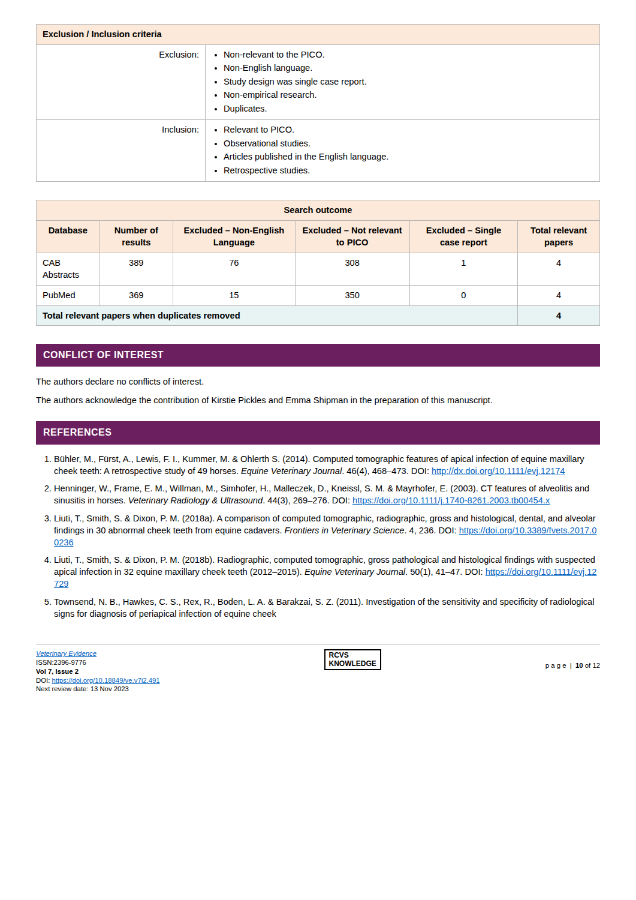| Exclusion / Inclusion criteria |
| Exclusion: | Non-relevant to the PICO. Non-English language. Study design was single case report. Non-empirical research. Duplicates. |
| Inclusion: | Relevant to PICO. Observational studies. Articles published in the English language. Retrospective studies. |
| Search outcome |
| Database | Number of results | Excluded – Non-English Language | Excluded – Not relevant to PICO | Excluded – Single case report | Total relevant papers |
| CAB Abstracts | 389 | 76 | 308 | 1 | 4 |
| PubMed | 369 | 15 | 350 | 0 | 4 |
| Total relevant papers when duplicates removed | 4 |
CONFLICT OF INTEREST
The authors declare no conflicts of interest.
The authors acknowledge the contribution of Kirstie Pickles and Emma Shipman in the preparation of this manuscript.
REFERENCES
Bühler, M., Fürst, A., Lewis, F. I., Kummer, M. & Ohlerth S. (2014). Computed tomographic features of apical infection of equine maxillary cheek teeth: A retrospective study of 49 horses. Equine Veterinary Journal. 46(4), 468–473. DOI: http://dx.doi.org/10.1111/evj.12174
Henninger, W., Frame, E. M., Willman, M., Simhofer, H., Malleczek, D., Kneissl, S. M. & Mayrhofer, E. (2003). CT features of alveolitis and sinusitis in horses. Veterinary Radiology & Ultrasound. 44(3), 269–276. DOI: https://doi.org/10.1111/j.1740-8261.2003.tb00454.x
Liuti, T., Smith, S. & Dixon, P. M. (2018a). A comparison of computed tomographic, radiographic, gross and histological, dental, and alveolar findings in 30 abnormal cheek teeth from equine cadavers. Frontiers in Veterinary Science. 4, 236. DOI: https://doi.org/10.3389/fvets.2017.00236
Liuti, T., Smith, S. & Dixon, P. M. (2018b). Radiographic, computed tomographic, gross pathological and histological findings with suspected apical infection in 32 equine maxillary cheek teeth (2012–2015). Equine Veterinary Journal. 50(1), 41–47. DOI: https://doi.org/10.1111/evj.12729
Townsend, N. B., Hawkes, C. S., Rex, R., Boden, L. A. & Barakzai, S. Z. (2011). Investigation of the sensitivity and specificity of radiological signs for diagnosis of periapical infection of equine cheek
Veterinary Evidence
ISSN:2396-9776
Vol 7, Issue 2
DOI: https://doi.org/10.18849/ve.v7i2.491
Next review date: 13 Nov 2023
RCVS
KNOWLEDGE
p a g e | 10 of 12